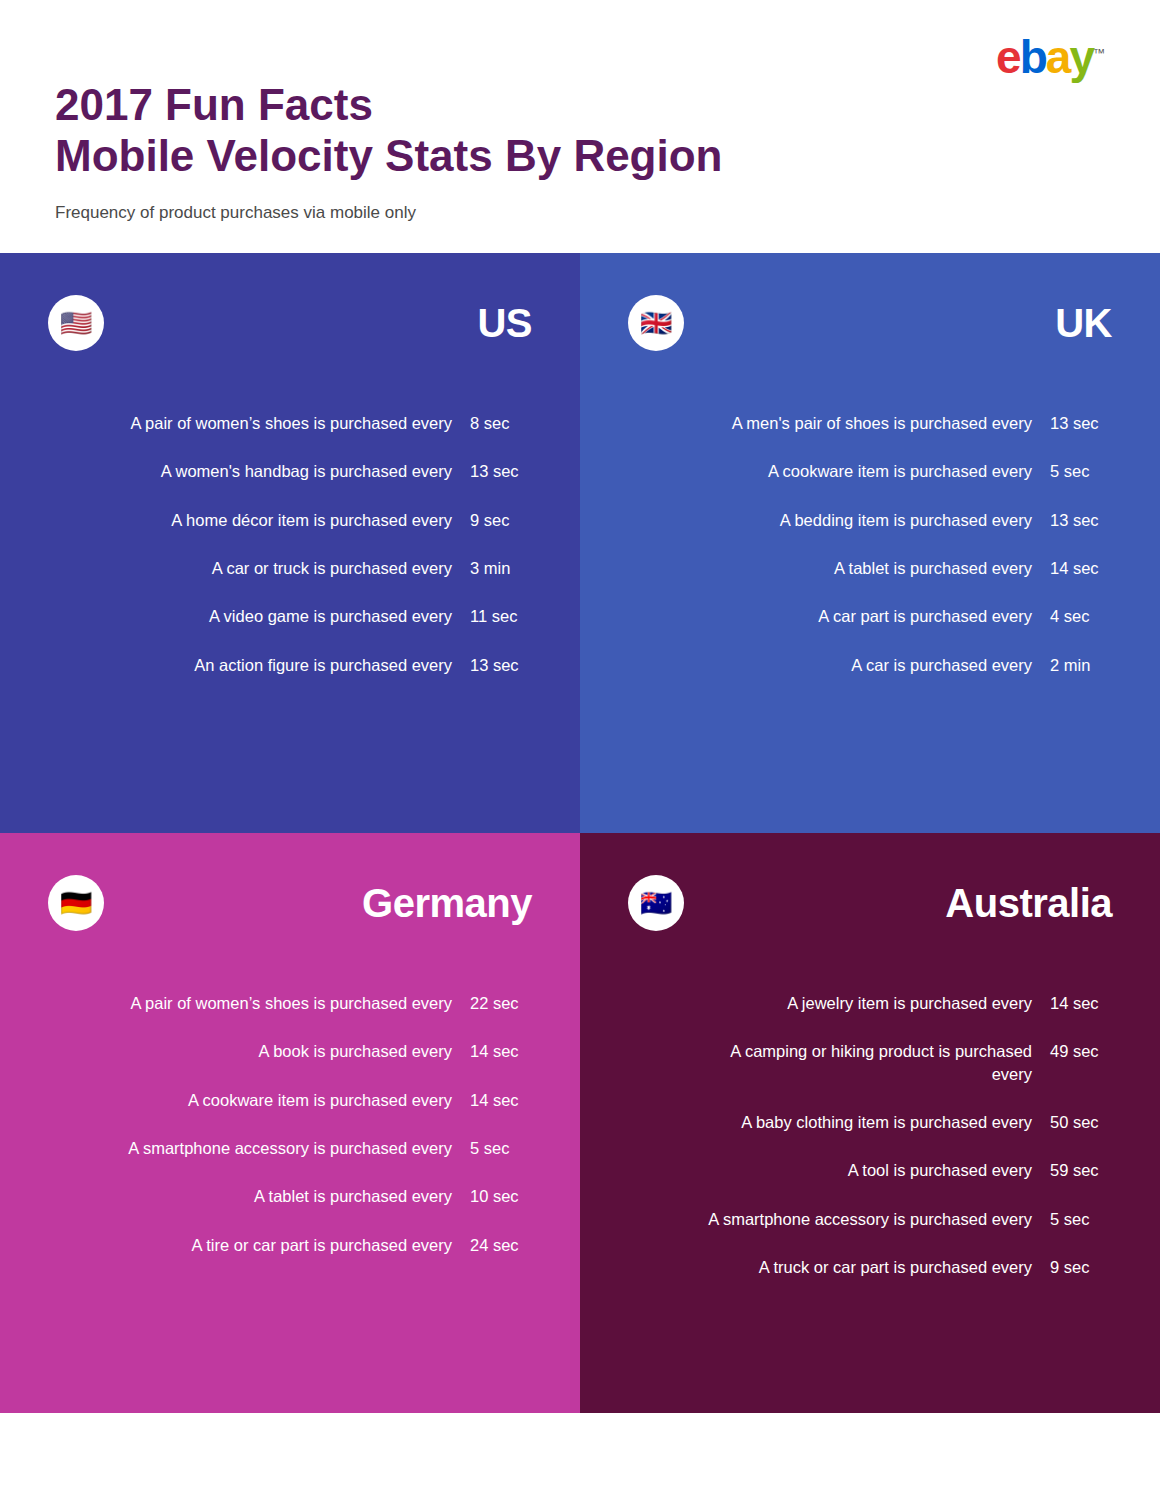ebay™
2017 Fun Facts
Mobile Velocity Stats By Region
Frequency of product purchases via mobile only
🇺🇸
US
A pair of women’s shoes is purchased every 8 sec
A women's handbag is purchased every 13 sec
A home décor item is purchased every 9 sec
A car or truck is purchased every 3 min
A video game is purchased every 11 sec
An action figure is purchased every 13 sec
🇬🇧
UK
A men's pair of shoes is purchased every 13 sec
A cookware item is purchased every 5 sec
A bedding item is purchased every 13 sec
A tablet is purchased every 14 sec
A car part is purchased every 4 sec
A car is purchased every 2 min
🇩🇪
Germany
A pair of women’s shoes is purchased every 22 sec
A book is purchased every 14 sec
A cookware item is purchased every 14 sec
A smartphone accessory is purchased every 5 sec
A tablet is purchased every 10 sec
A tire or car part is purchased every 24 sec
🇦🇺
Australia
A jewelry item is purchased every 14 sec
A camping or hiking product is purchased every 49 sec
A baby clothing item is purchased every 50 sec
A tool is purchased every 59 sec
A smartphone accessory is purchased every 5 sec
A truck or car part is purchased every 9 sec